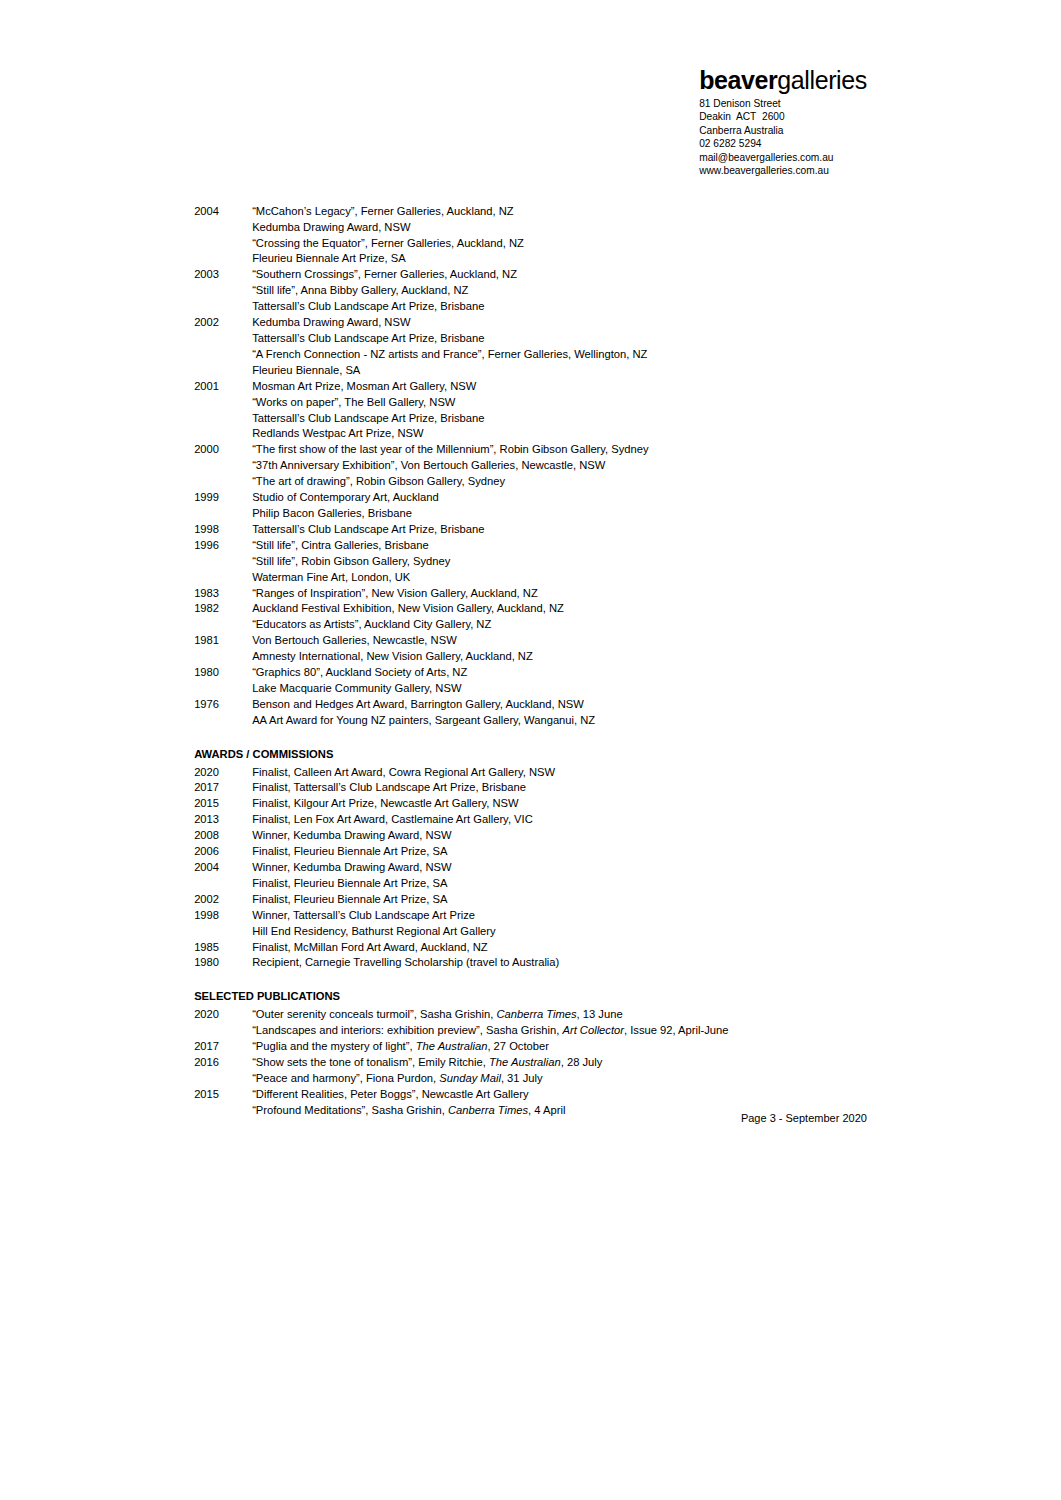beavergalleries
81 Denison Street
Deakin ACT 2600
Canberra Australia
02 6282 5294
mail@beavergalleries.com.au
www.beavergalleries.com.au
| 2004 | “McCahon’s Legacy”, Ferner Galleries, Auckland, NZ Kedumba Drawing Award, NSW “Crossing the Equator”, Ferner Galleries, Auckland, NZ Fleurieu Biennale Art Prize, SA |
| 2003 | “Southern Crossings”, Ferner Galleries, Auckland, NZ “Still life”, Anna Bibby Gallery, Auckland, NZ Tattersall’s Club Landscape Art Prize, Brisbane |
| 2002 | Kedumba Drawing Award, NSW Tattersall’s Club Landscape Art Prize, Brisbane “A French Connection - NZ artists and France”, Ferner Galleries, Wellington, NZ Fleurieu Biennale, SA |
| 2001 | Mosman Art Prize, Mosman Art Gallery, NSW “Works on paper”, The Bell Gallery, NSW Tattersall’s Club Landscape Art Prize, Brisbane Redlands Westpac Art Prize, NSW |
| 2000 | “The first show of the last year of the Millennium”, Robin Gibson Gallery, Sydney “37th Anniversary Exhibition”, Von Bertouch Galleries, Newcastle, NSW “The art of drawing”, Robin Gibson Gallery, Sydney |
| 1999 | Studio of Contemporary Art, Auckland Philip Bacon Galleries, Brisbane |
| 1998 | Tattersall’s Club Landscape Art Prize, Brisbane |
| 1996 | “Still life”, Cintra Galleries, Brisbane “Still life”, Robin Gibson Gallery, Sydney Waterman Fine Art, London, UK |
| 1983 | “Ranges of Inspiration”, New Vision Gallery, Auckland, NZ |
| 1982 | Auckland Festival Exhibition, New Vision Gallery, Auckland, NZ “Educators as Artists”, Auckland City Gallery, NZ |
| 1981 | Von Bertouch Galleries, Newcastle, NSW Amnesty International, New Vision Gallery, Auckland, NZ |
| 1980 | “Graphics 80”, Auckland Society of Arts, NZ Lake Macquarie Community Gallery, NSW |
| 1976 | Benson and Hedges Art Award, Barrington Gallery, Auckland, NSW AA Art Award for Young NZ painters, Sargeant Gallery, Wanganui, NZ |
Awards / Commissions
| 2020 | Finalist, Calleen Art Award, Cowra Regional Art Gallery, NSW |
| 2017 | Finalist, Tattersall’s Club Landscape Art Prize, Brisbane |
| 2015 | Finalist, Kilgour Art Prize, Newcastle Art Gallery, NSW |
| 2013 | Finalist, Len Fox Art Award, Castlemaine Art Gallery, VIC |
| 2008 | Winner, Kedumba Drawing Award, NSW |
| 2006 | Finalist, Fleurieu Biennale Art Prize, SA |
| 2004 | Winner, Kedumba Drawing Award, NSW Finalist, Fleurieu Biennale Art Prize, SA |
| 2002 | Finalist, Fleurieu Biennale Art Prize, SA |
| 1998 | Winner, Tattersall’s Club Landscape Art Prize Hill End Residency, Bathurst Regional Art Gallery |
| 1985 | Finalist, McMillan Ford Art Award, Auckland, NZ |
| 1980 | Recipient, Carnegie Travelling Scholarship (travel to Australia) |
Selected Publications
| 2020 | “Outer serenity conceals turmoil”, Sasha Grishin, Canberra Times , 13 June “Landscapes and interiors: exhibition preview”, Sasha Grishin, Art Collector , Issue 92, April-June |
| 2017 | “Puglia and the mystery of light”, The Australian , 27 October |
| 2016 | “Show sets the tone of tonalism”, Emily Ritchie, The Australian , 28 July “Peace and harmony”, Fiona Purdon, Sunday Mail , 31 July |
| 2015 | “Different Realities, Peter Boggs”, Newcastle Art Gallery “Profound Meditations”, Sasha Grishin, Canberra Times , 4 April |
Page 3 - September 2020